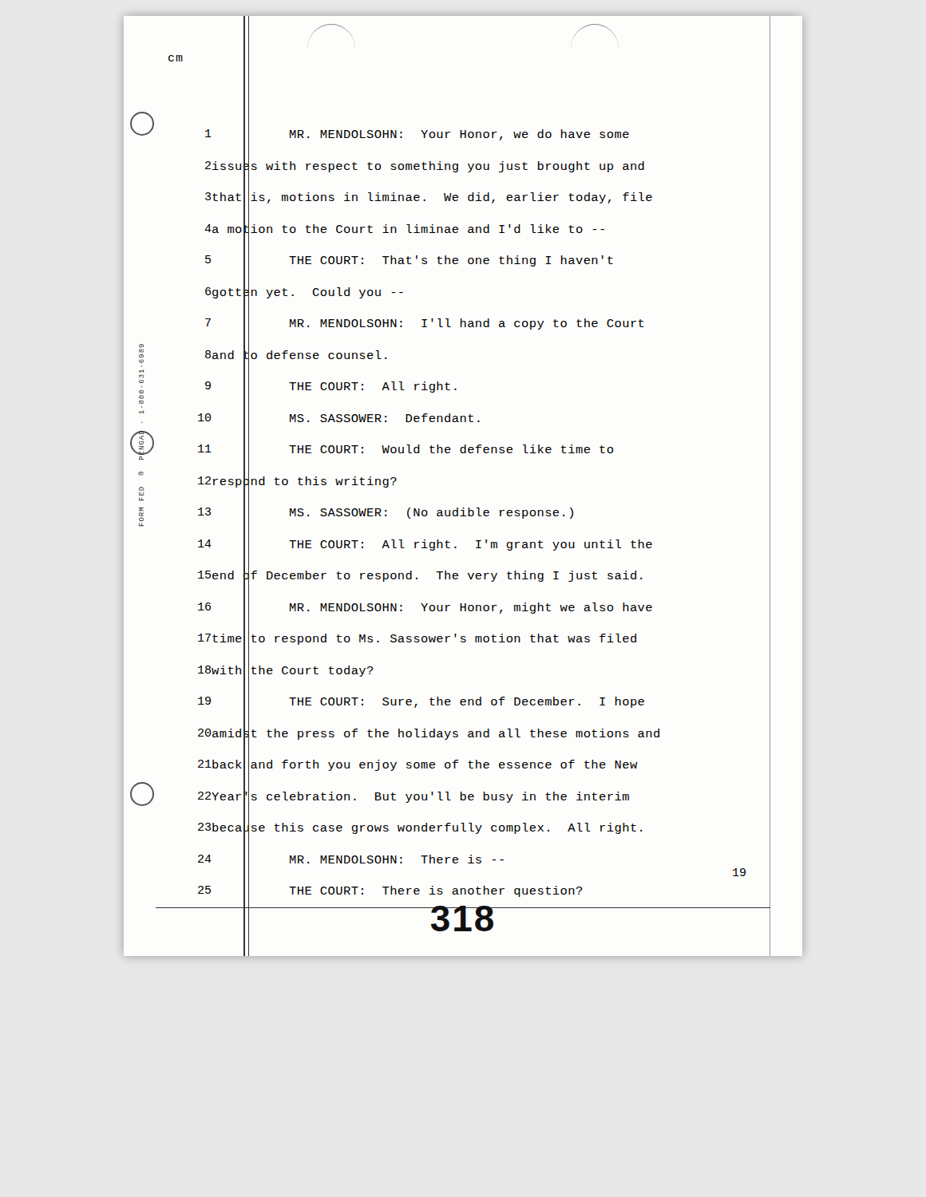cm
FORM FED ® PENGAD · 1-800-631-6989
| 1 | MR. MENDOLSOHN: Your Honor, we do have some |
| 2 | issues with respect to something you just brought up and |
| 3 | that is, motions in liminae. We did, earlier today, file |
| 4 | a motion to the Court in liminae and I'd like to -- |
| 5 | THE COURT: That's the one thing I haven't |
| 6 | gotten yet. Could you -- |
| 7 | MR. MENDOLSOHN: I'll hand a copy to the Court |
| 8 | and to defense counsel. |
| 9 | THE COURT: All right. |
| 10 | MS. SASSOWER: Defendant. |
| 11 | THE COURT: Would the defense like time to |
| 12 | respond to this writing? |
| 13 | MS. SASSOWER: (No audible response.) |
| 14 | THE COURT: All right. I'm grant you until the |
| 15 | end of December to respond. The very thing I just said. |
| 16 | MR. MENDOLSOHN: Your Honor, might we also have |
| 17 | time to respond to Ms. Sassower's motion that was filed |
| 18 | with the Court today? |
| 19 | THE COURT: Sure, the end of December. I hope |
| 20 | amidst the press of the holidays and all these motions and |
| 21 | back and forth you enjoy some of the essence of the New |
| 22 | Year's celebration. But you'll be busy in the interim |
| 23 | because this case grows wonderfully complex. All right. |
| 24 | MR. MENDOLSOHN: There is -- |
| 25 | THE COURT: There is another question? |
19
318